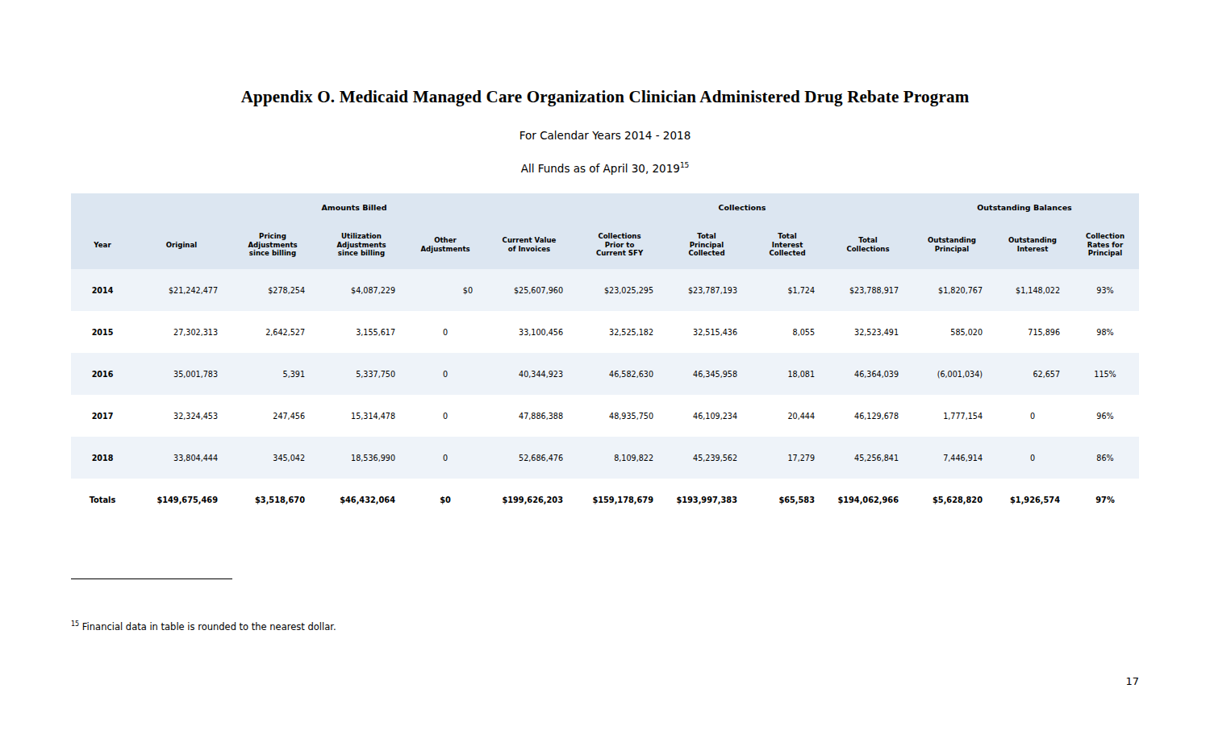Appendix O. Medicaid Managed Care Organization Clinician Administered Drug Rebate Program
For Calendar Years 2014 - 2018
All Funds as of April 30, 201915
| | Amounts Billed | Collections | Outstanding Balances |
| --- | --- | --- | --- |
| Year | Original | Pricing Adjustments since billing | Utilization Adjustments since billing | Other Adjustments | Current Value of Invoices | Collections Prior to Current SFY | Total Principal Collected | Total Interest Collected | Total Collections | Outstanding Principal | Outstanding Interest | Collection Rates for Principal |
| 2014 | $21,242,477 | $278,254 | $4,087,229 | $0 | $25,607,960 | $23,025,295 | $23,787,193 | $1,724 | $23,788,917 | $1,820,767 | $1,148,022 | 93% |
| 2015 | 27,302,313 | 2,642,527 | 3,155,617 | 0 | 33,100,456 | 32,525,182 | 32,515,436 | 8,055 | 32,523,491 | 585,020 | 715,896 | 98% |
| 2016 | 35,001,783 | 5,391 | 5,337,750 | 0 | 40,344,923 | 46,582,630 | 46,345,958 | 18,081 | 46,364,039 | (6,001,034) | 62,657 | 115% |
| 2017 | 32,324,453 | 247,456 | 15,314,478 | 0 | 47,886,388 | 48,935,750 | 46,109,234 | 20,444 | 46,129,678 | 1,777,154 | 0 | 96% |
| 2018 | 33,804,444 | 345,042 | 18,536,990 | 0 | 52,686,476 | 8,109,822 | 45,239,562 | 17,279 | 45,256,841 | 7,446,914 | 0 | 86% |
| Totals | $149,675,469 | $3,518,670 | $46,432,064 | $0 | $199,626,203 | $159,178,679 | $193,997,383 | $65,583 | $194,062,966 | $5,628,820 | $1,926,574 | 97% |
15 Financial data in table is rounded to the nearest dollar.
17